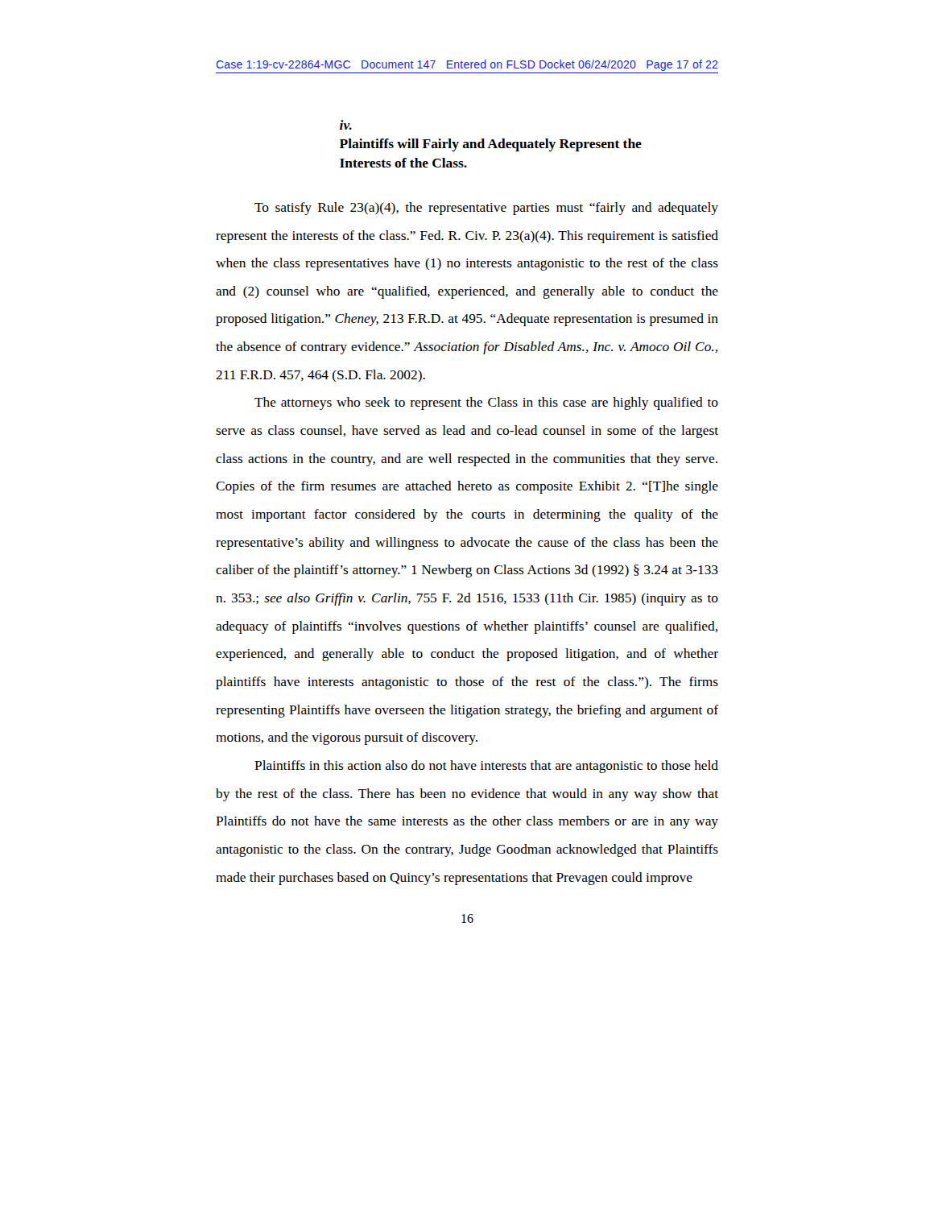Case 1:19-cv-22864-MGC Document 147 Entered on FLSD Docket 06/24/2020 Page 17 of 22
iv. Plaintiffs will Fairly and Adequately Represent the Interests of the Class.
To satisfy Rule 23(a)(4), the representative parties must “fairly and adequately represent the interests of the class.” Fed. R. Civ. P. 23(a)(4). This requirement is satisfied when the class representatives have (1) no interests antagonistic to the rest of the class and (2) counsel who are “qualified, experienced, and generally able to conduct the proposed litigation.” Cheney, 213 F.R.D. at 495. “Adequate representation is presumed in the absence of contrary evidence.” Association for Disabled Ams., Inc. v. Amoco Oil Co., 211 F.R.D. 457, 464 (S.D. Fla. 2002).
The attorneys who seek to represent the Class in this case are highly qualified to serve as class counsel, have served as lead and co-lead counsel in some of the largest class actions in the country, and are well respected in the communities that they serve. Copies of the firm resumes are attached hereto as composite Exhibit 2. “[T]he single most important factor considered by the courts in determining the quality of the representative’s ability and willingness to advocate the cause of the class has been the caliber of the plaintiff’s attorney.” 1 Newberg on Class Actions 3d (1992) § 3.24 at 3-133 n. 353.; see also Griffin v. Carlin, 755 F. 2d 1516, 1533 (11th Cir. 1985) (inquiry as to adequacy of plaintiffs “involves questions of whether plaintiffs’ counsel are qualified, experienced, and generally able to conduct the proposed litigation, and of whether plaintiffs have interests antagonistic to those of the rest of the class.”). The firms representing Plaintiffs have overseen the litigation strategy, the briefing and argument of motions, and the vigorous pursuit of discovery.
Plaintiffs in this action also do not have interests that are antagonistic to those held by the rest of the class. There has been no evidence that would in any way show that Plaintiffs do not have the same interests as the other class members or are in any way antagonistic to the class. On the contrary, Judge Goodman acknowledged that Plaintiffs made their purchases based on Quincy’s representations that Prevagen could improve
16